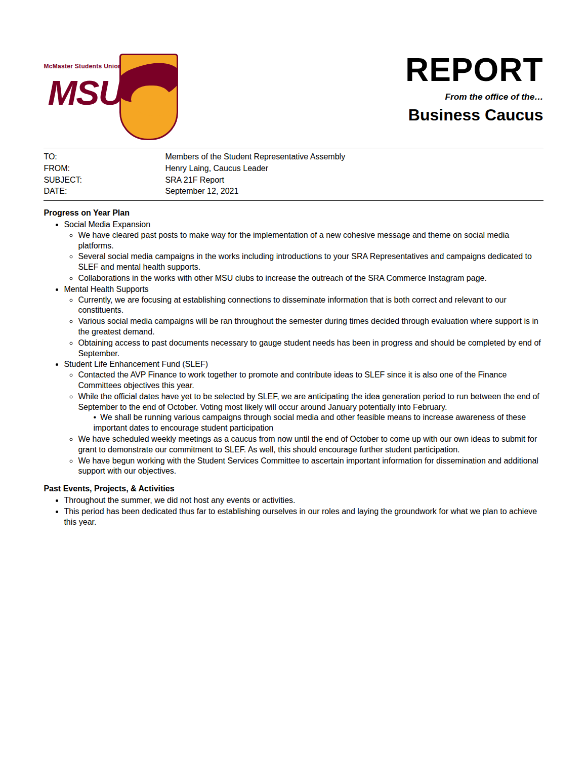McMaster Students Union
MSU
REPORT
From the office of the…
Business Caucus
| TO: | Members of the Student Representative Assembly |
| FROM: | Henry Laing, Caucus Leader |
| SUBJECT: | SRA 21F Report |
| DATE: | September 12, 2021 |
Progress on Year Plan
Social Media Expansion
We have cleared past posts to make way for the implementation of a new cohesive message and theme on social media platforms.
Several social media campaigns in the works including introductions to your SRA Representatives and campaigns dedicated to SLEF and mental health supports.
Collaborations in the works with other MSU clubs to increase the outreach of the SRA Commerce Instagram page.
Mental Health Supports
Currently, we are focusing at establishing connections to disseminate information that is both correct and relevant to our constituents.
Various social media campaigns will be ran throughout the semester during times decided through evaluation where support is in the greatest demand.
Obtaining access to past documents necessary to gauge student needs has been in progress and should be completed by end of September.
Student Life Enhancement Fund (SLEF)
Contacted the AVP Finance to work together to promote and contribute ideas to SLEF since it is also one of the Finance Committees objectives this year.
While the official dates have yet to be selected by SLEF, we are anticipating the idea generation period to run between the end of September to the end of October. Voting most likely will occur around January potentially into February.
We shall be running various campaigns through social media and other feasible means to increase awareness of these important dates to encourage student participation
We have scheduled weekly meetings as a caucus from now until the end of October to come up with our own ideas to submit for grant to demonstrate our commitment to SLEF. As well, this should encourage further student participation.
We have begun working with the Student Services Committee to ascertain important information for dissemination and additional support with our objectives.
Past Events, Projects, & Activities
Throughout the summer, we did not host any events or activities.
This period has been dedicated thus far to establishing ourselves in our roles and laying the groundwork for what we plan to achieve this year.